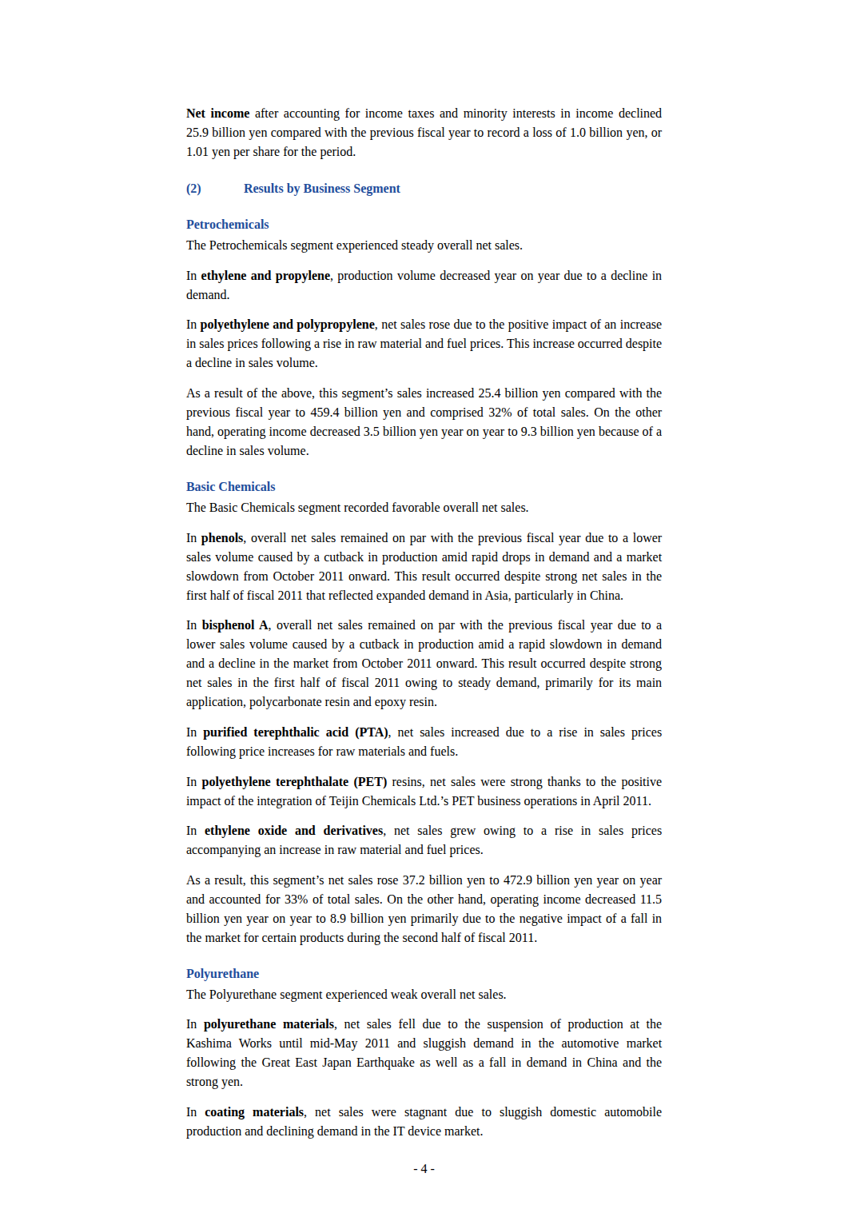Net income after accounting for income taxes and minority interests in income declined 25.9 billion yen compared with the previous fiscal year to record a loss of 1.0 billion yen, or 1.01 yen per share for the period.
(2) Results by Business Segment
Petrochemicals
The Petrochemicals segment experienced steady overall net sales.
In ethylene and propylene, production volume decreased year on year due to a decline in demand.
In polyethylene and polypropylene, net sales rose due to the positive impact of an increase in sales prices following a rise in raw material and fuel prices. This increase occurred despite a decline in sales volume.
As a result of the above, this segment’s sales increased 25.4 billion yen compared with the previous fiscal year to 459.4 billion yen and comprised 32% of total sales. On the other hand, operating income decreased 3.5 billion yen year on year to 9.3 billion yen because of a decline in sales volume.
Basic Chemicals
The Basic Chemicals segment recorded favorable overall net sales.
In phenols, overall net sales remained on par with the previous fiscal year due to a lower sales volume caused by a cutback in production amid rapid drops in demand and a market slowdown from October 2011 onward. This result occurred despite strong net sales in the first half of fiscal 2011 that reflected expanded demand in Asia, particularly in China.
In bisphenol A, overall net sales remained on par with the previous fiscal year due to a lower sales volume caused by a cutback in production amid a rapid slowdown in demand and a decline in the market from October 2011 onward. This result occurred despite strong net sales in the first half of fiscal 2011 owing to steady demand, primarily for its main application, polycarbonate resin and epoxy resin.
In purified terephthalic acid (PTA), net sales increased due to a rise in sales prices following price increases for raw materials and fuels.
In polyethylene terephthalate (PET) resins, net sales were strong thanks to the positive impact of the integration of Teijin Chemicals Ltd.’s PET business operations in April 2011.
In ethylene oxide and derivatives, net sales grew owing to a rise in sales prices accompanying an increase in raw material and fuel prices.
As a result, this segment’s net sales rose 37.2 billion yen to 472.9 billion yen year on year and accounted for 33% of total sales. On the other hand, operating income decreased 11.5 billion yen year on year to 8.9 billion yen primarily due to the negative impact of a fall in the market for certain products during the second half of fiscal 2011.
Polyurethane
The Polyurethane segment experienced weak overall net sales.
In polyurethane materials, net sales fell due to the suspension of production at the Kashima Works until mid-May 2011 and sluggish demand in the automotive market following the Great East Japan Earthquake as well as a fall in demand in China and the strong yen.
In coating materials, net sales were stagnant due to sluggish domestic automobile production and declining demand in the IT device market.
- 4 -